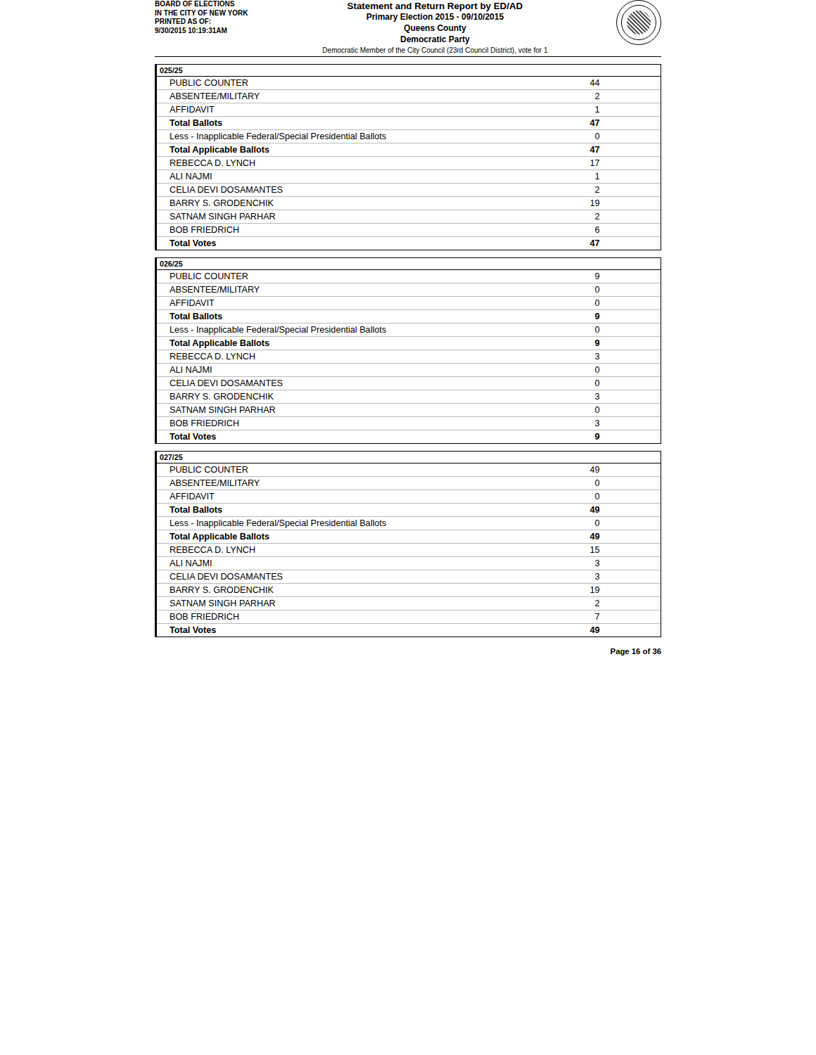BOARD OF ELECTIONS
IN THE CITY OF NEW YORK
PRINTED AS OF:
9/30/2015 10:19:31AM
Statement and Return Report by ED/AD
Primary Election 2015 - 09/10/2015
Queens County
Democratic Party
Democratic Member of the City Council (23rd Council District), vote for 1
025/25
| PUBLIC COUNTER | 44 |
| ABSENTEE/MILITARY | 2 |
| AFFIDAVIT | 1 |
| Total Ballots | 47 |
| Less - Inapplicable Federal/Special Presidential Ballots | 0 |
| Total Applicable Ballots | 47 |
| REBECCA D. LYNCH | 17 |
| ALI NAJMI | 1 |
| CELIA DEVI DOSAMANTES | 2 |
| BARRY S. GRODENCHIK | 19 |
| SATNAM SINGH PARHAR | 2 |
| BOB FRIEDRICH | 6 |
| Total Votes | 47 |
026/25
| PUBLIC COUNTER | 9 |
| ABSENTEE/MILITARY | 0 |
| AFFIDAVIT | 0 |
| Total Ballots | 9 |
| Less - Inapplicable Federal/Special Presidential Ballots | 0 |
| Total Applicable Ballots | 9 |
| REBECCA D. LYNCH | 3 |
| ALI NAJMI | 0 |
| CELIA DEVI DOSAMANTES | 0 |
| BARRY S. GRODENCHIK | 3 |
| SATNAM SINGH PARHAR | 0 |
| BOB FRIEDRICH | 3 |
| Total Votes | 9 |
027/25
| PUBLIC COUNTER | 49 |
| ABSENTEE/MILITARY | 0 |
| AFFIDAVIT | 0 |
| Total Ballots | 49 |
| Less - Inapplicable Federal/Special Presidential Ballots | 0 |
| Total Applicable Ballots | 49 |
| REBECCA D. LYNCH | 15 |
| ALI NAJMI | 3 |
| CELIA DEVI DOSAMANTES | 3 |
| BARRY S. GRODENCHIK | 19 |
| SATNAM SINGH PARHAR | 2 |
| BOB FRIEDRICH | 7 |
| Total Votes | 49 |
Page 16 of 36